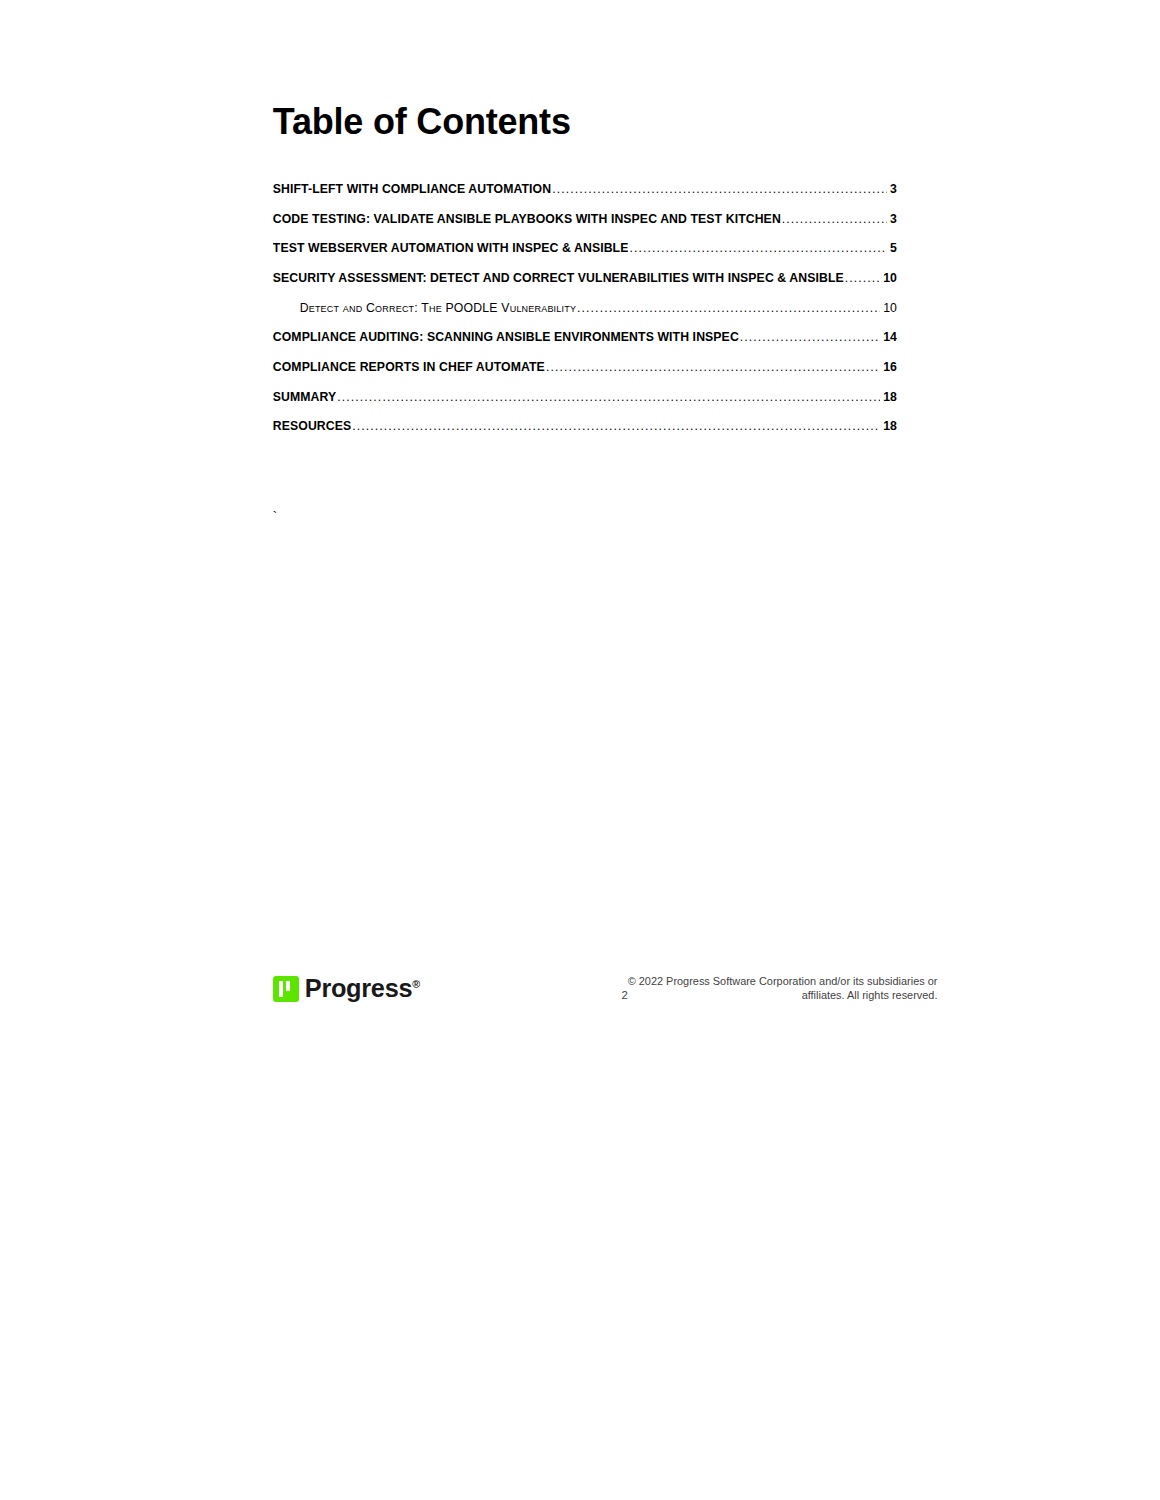Table of Contents
Shift-Left with Compliance Automation .................................................................................................. 3
Code Testing: Validate Ansible Playbooks with InSpec and Test Kitchen ............................................. 3
Test Webserver Automation with InSpec & Ansible .............................................................................. 5
Security Assessment: Detect and Correct Vulnerabilities with InSpec & Ansible ............................. 10
Detect and Correct: The POODLE Vulnerability ..................................................................................... 10
Compliance Auditing: Scanning Ansible Environments with InSpec ................................................... 14
Compliance Reports in Chef Automate ................................................................................................ 16
Summary ................................................................................................................................................. 18
Resources ............................................................................................................................................... 18
`
Progress®
2
© 2022 Progress Software Corporation and/or its subsidiaries or
affiliates. All rights reserved.